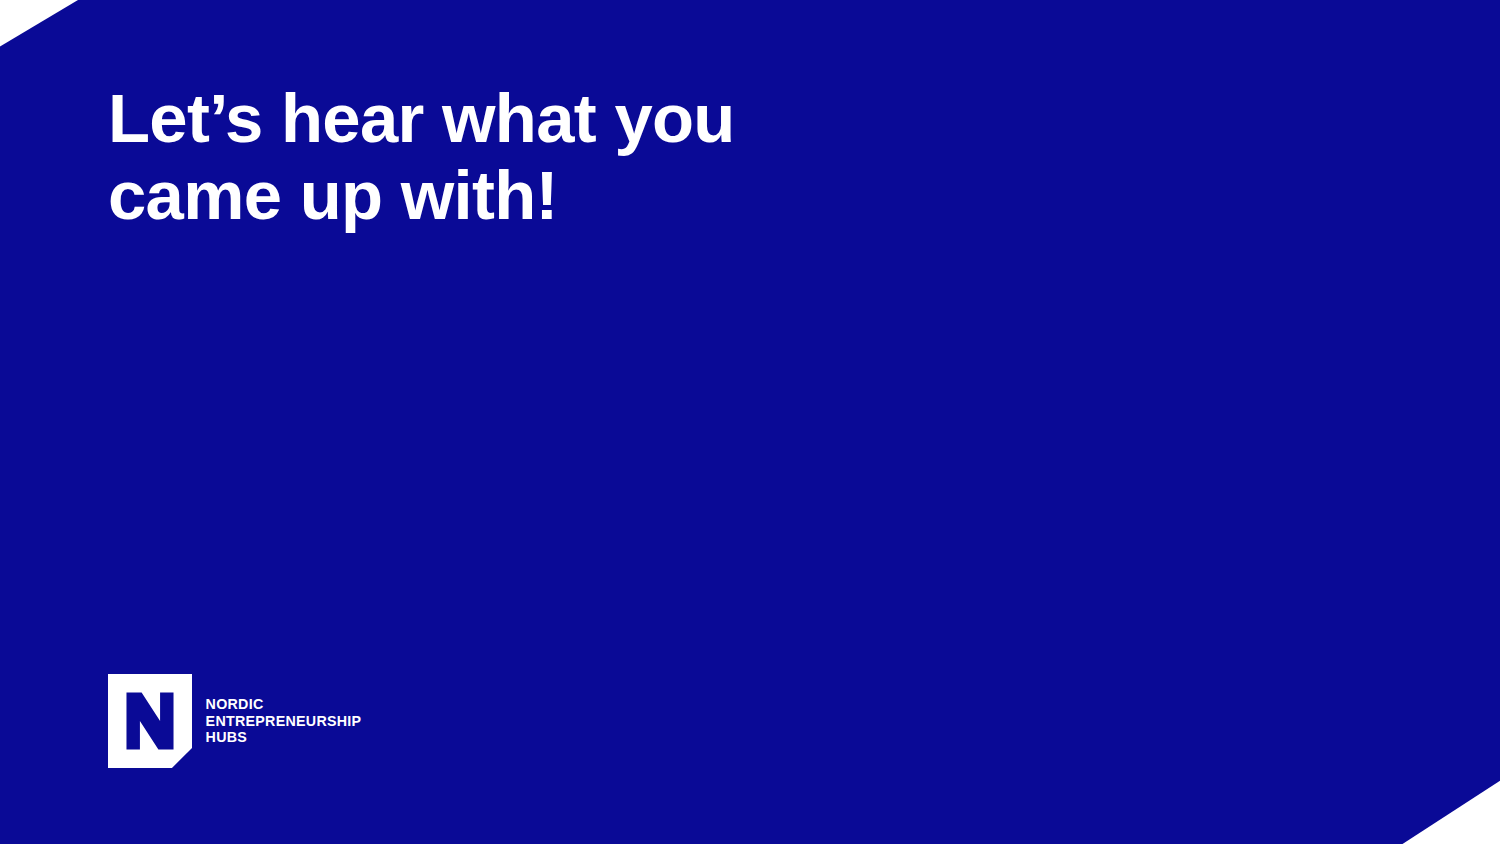Let’s hear what you came up with!
Nordic
Entrepreneurship
Hubs